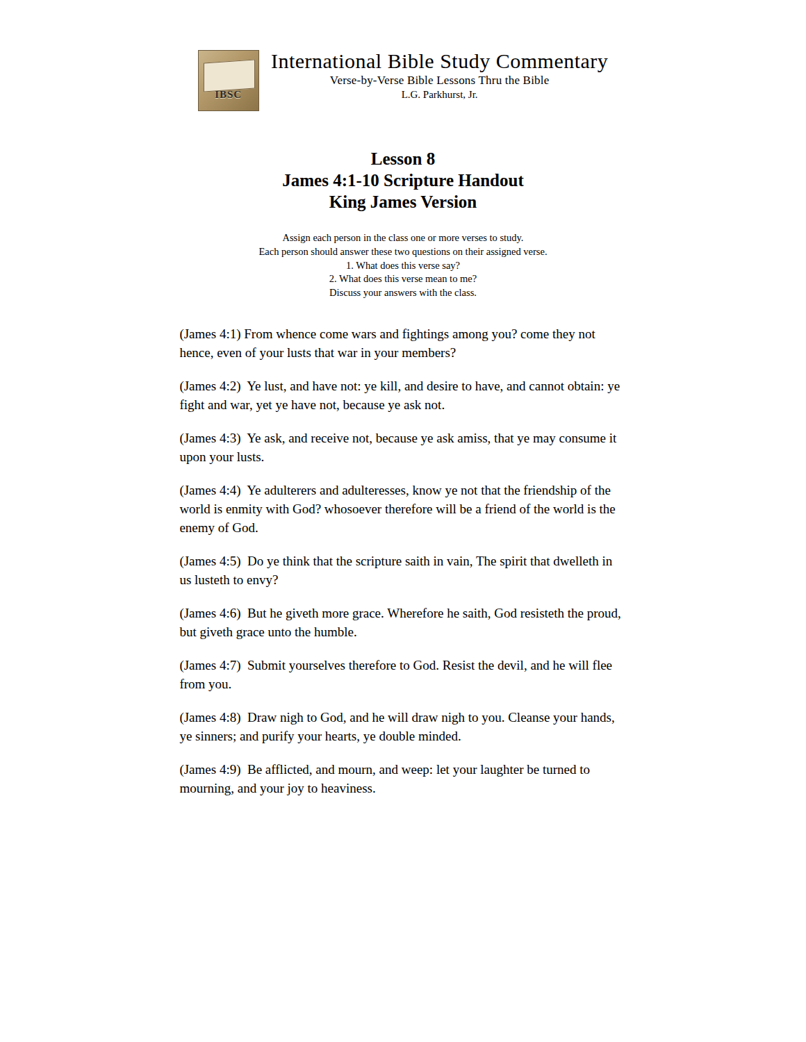International Bible Study Commentary
Verse-by-Verse Bible Lessons Thru the Bible
L.G. Parkhurst, Jr.
Lesson 8 James 4:1-10 Scripture Handout King James Version
Assign each person in the class one or more verses to study.
Each person should answer these two questions on their assigned verse.
1. What does this verse say?
2. What does this verse mean to me?
Discuss your answers with the class.
(James 4:1) From whence come wars and fightings among you? come they not hence, even of your lusts that war in your members?
(James 4:2) Ye lust, and have not: ye kill, and desire to have, and cannot obtain: ye fight and war, yet ye have not, because ye ask not.
(James 4:3) Ye ask, and receive not, because ye ask amiss, that ye may consume it upon your lusts.
(James 4:4) Ye adulterers and adulteresses, know ye not that the friendship of the world is enmity with God? whosoever therefore will be a friend of the world is the enemy of God.
(James 4:5) Do ye think that the scripture saith in vain, The spirit that dwelleth in us lusteth to envy?
(James 4:6) But he giveth more grace. Wherefore he saith, God resisteth the proud, but giveth grace unto the humble.
(James 4:7) Submit yourselves therefore to God. Resist the devil, and he will flee from you.
(James 4:8) Draw nigh to God, and he will draw nigh to you. Cleanse your hands, ye sinners; and purify your hearts, ye double minded.
(James 4:9) Be afflicted, and mourn, and weep: let your laughter be turned to mourning, and your joy to heaviness.